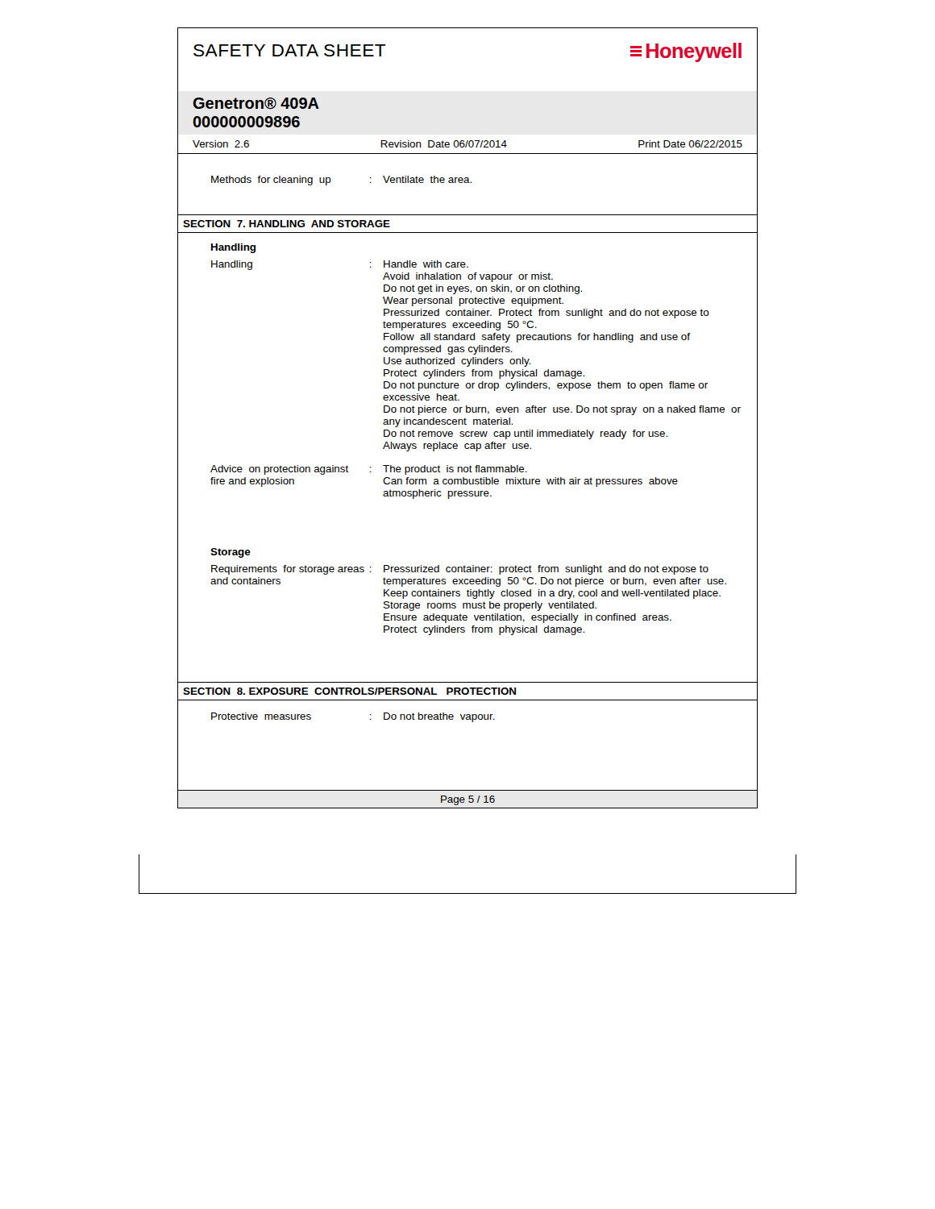SAFETY DATA SHEET Honeywell
Genetron® 409A
000000009896
Version 2.6
Revision Date 06/07/2014
Print Date 06/22/2015
Methods for cleaning up
:
Ventilate the area.
SECTION 7. HANDLING AND STORAGE
Handling
Handling
:
Handle with care.
Avoid inhalation of vapour or mist.
Do not get in eyes, on skin, or on clothing.
Wear personal protective equipment.
Pressurized container. Protect from sunlight and do not expose to temperatures exceeding 50 °C.
Follow all standard safety precautions for handling and use of compressed gas cylinders.
Use authorized cylinders only.
Protect cylinders from physical damage.
Do not puncture or drop cylinders, expose them to open flame or excessive heat.
Do not pierce or burn, even after use. Do not spray on a naked flame or any incandescent material.
Do not remove screw cap until immediately ready for use.
Always replace cap after use.
Advice on protection against fire and explosion
:
The product is not flammable.
Can form a combustible mixture with air at pressures above atmospheric pressure.
Storage
Requirements for storage areas and containers
:
Pressurized container: protect from sunlight and do not expose to temperatures exceeding 50 °C. Do not pierce or burn, even after use.
Keep containers tightly closed in a dry, cool and well-ventilated place.
Storage rooms must be properly ventilated.
Ensure adequate ventilation, especially in confined areas.
Protect cylinders from physical damage.
SECTION 8. EXPOSURE CONTROLS/PERSONAL PROTECTION
Protective measures
:
Do not breathe vapour.
Page 5 / 16